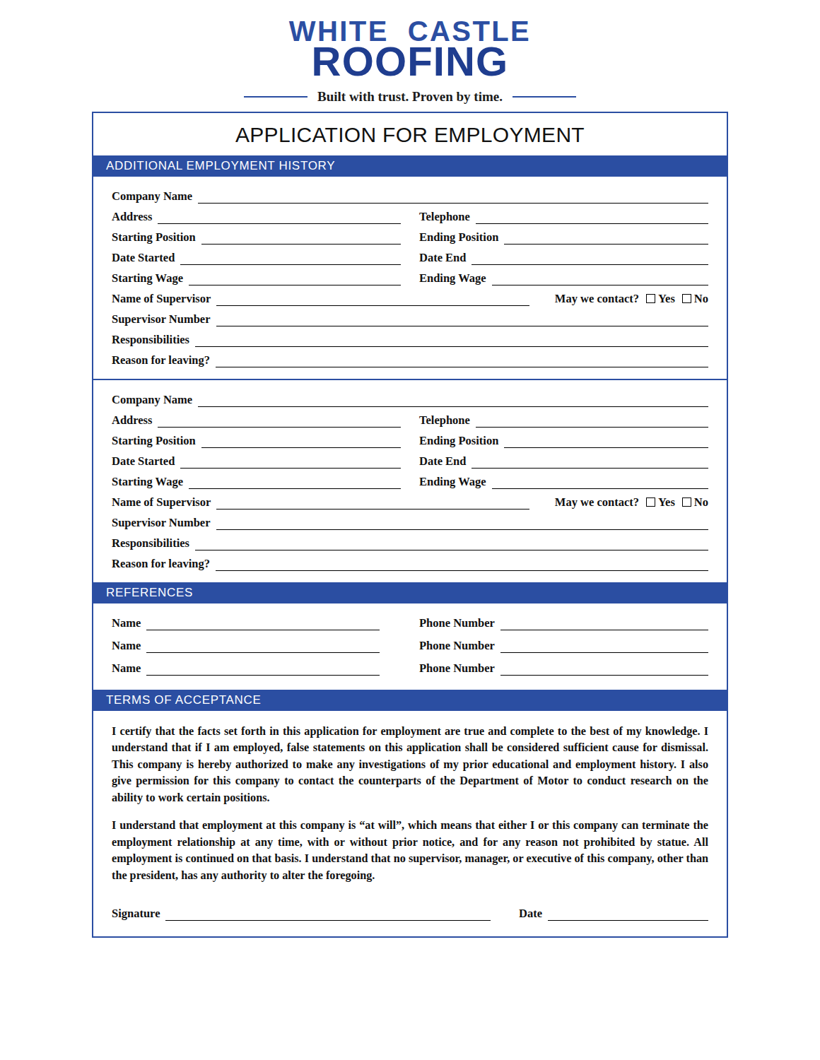WHITE CASTLE
ROOFING
Built with trust. Proven by time.
APPLICATION FOR EMPLOYMENT
ADDITIONAL EMPLOYMENT HISTORY
Company Name
Address
Telephone
Starting Position
Ending Position
Date Started
Date End
Starting Wage
Ending Wage
Name of Supervisor
May we contact? Yes No
Supervisor Number
Responsibilities
Reason for leaving?
Company Name
Address
Telephone
Starting Position
Ending Position
Date Started
Date End
Starting Wage
Ending Wage
Name of Supervisor
May we contact? Yes No
Supervisor Number
Responsibilities
Reason for leaving?
REFERENCES
Name
Phone Number
Name
Phone Number
Name
Phone Number
TERMS OF ACCEPTANCE
I certify that the facts set forth in this application for employment are true and complete to the best of my knowledge. I understand that if I am employed, false statements on this application shall be considered sufficient cause for dismissal. This company is hereby authorized to make any investigations of my prior educational and employment history. I also give permission for this company to contact the counterparts of the Department of Motor to conduct research on the ability to work certain positions.
I understand that employment at this company is “at will”, which means that either I or this company can terminate the employment relationship at any time, with or without prior notice, and for any reason not prohibited by statue. All employment is continued on that basis. I understand that no supervisor, manager, or executive of this company, other than the president, has any authority to alter the foregoing.
Signature
Date